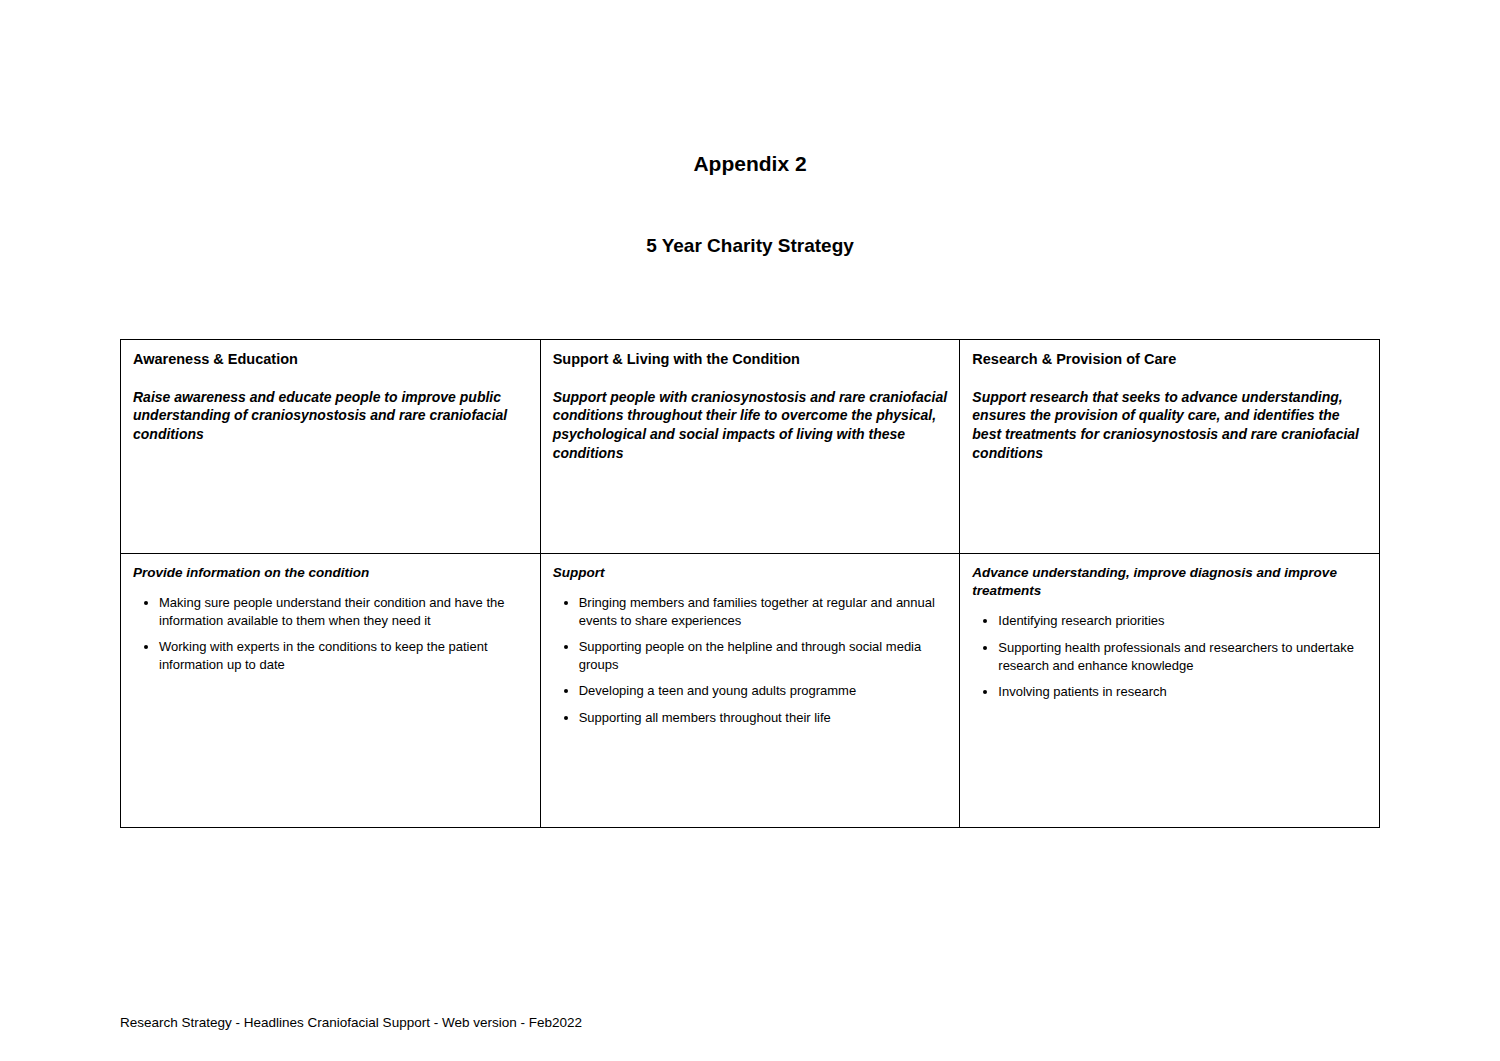Appendix 2
5 Year Charity Strategy
| Awareness & Education Raise awareness and educate people to improve public understanding of craniosynostosis and rare craniofacial conditions | Support & Living with the Condition Support people with craniosynostosis and rare craniofacial conditions throughout their life to overcome the physical, psychological and social impacts of living with these conditions | Research & Provision of Care Support research that seeks to advance understanding, ensures the provision of quality care, and identifies the best treatments for craniosynostosis and rare craniofacial conditions |
| Provide information on the condition Making sure people understand their condition and have the information available to them when they need it Working with experts in the conditions to keep the patient information up to date | Support Bringing members and families together at regular and annual events to share experiences Supporting people on the helpline and through social media groups Developing a teen and young adults programme Supporting all members throughout their life | Advance understanding, improve diagnosis and improve treatments Identifying research priorities Supporting health professionals and researchers to undertake research and enhance knowledge Involving patients in research |
Research Strategy - Headlines Craniofacial Support - Web version - Feb2022